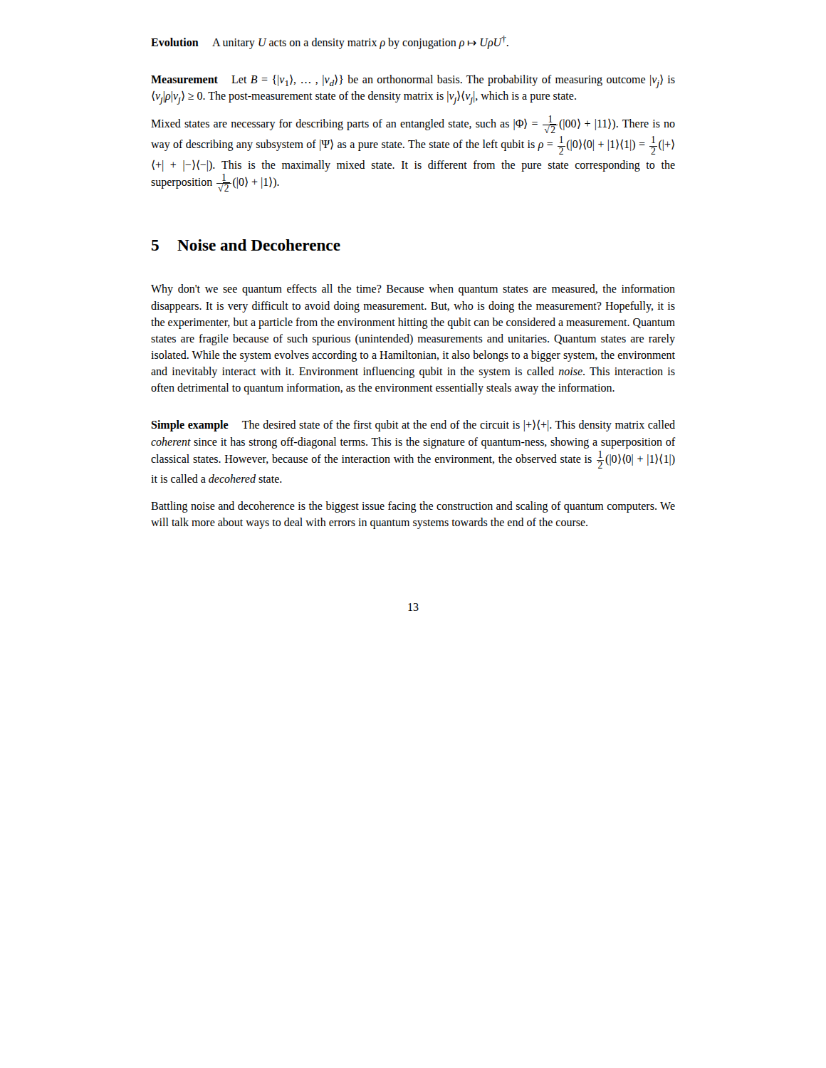Evolution A unitary U acts on a density matrix ρ by conjugation ρ ↦ UρU†.
Measurement Let B = {|v1⟩, … , |vd⟩} be an orthonormal basis. The probability of measuring outcome |vj⟩ is ⟨vj|ρ|vj⟩ ≥ 0. The post-measurement state of the density matrix is |vj⟩⟨vj|, which is a pure state.
Mixed states are necessary for describing parts of an entangled state, such as |Φ⟩ = 1√2(|00⟩ + |11⟩). There is no way of describing any subsystem of |Ψ⟩ as a pure state. The state of the left qubit is ρ = 12(|0⟩⟨0| + |1⟩⟨1|) = 12(|+⟩⟨+| + |−⟩⟨−|). This is the maximally mixed state. It is different from the pure state corresponding to the superposition 1√2(|0⟩ + |1⟩).
5 Noise and Decoherence
Why don't we see quantum effects all the time? Because when quantum states are measured, the information disappears. It is very difficult to avoid doing measurement. But, who is doing the measurement? Hopefully, it is the experimenter, but a particle from the environment hitting the qubit can be considered a measurement. Quantum states are fragile because of such spurious (unintended) measurements and unitaries. Quantum states are rarely isolated. While the system evolves according to a Hamiltonian, it also belongs to a bigger system, the environment and inevitably interact with it. Environment influencing qubit in the system is called noise. This interaction is often detrimental to quantum information, as the environment essentially steals away the information.
Simple example The desired state of the first qubit at the end of the circuit is |+⟩⟨+|. This density matrix called coherent since it has strong off-diagonal terms. This is the signature of quantum-ness, showing a superposition of classical states. However, because of the interaction with the environment, the observed state is 12(|0⟩⟨0| + |1⟩⟨1|) it is called a decohered state.
Battling noise and decoherence is the biggest issue facing the construction and scaling of quantum computers. We will talk more about ways to deal with errors in quantum systems towards the end of the course.
13